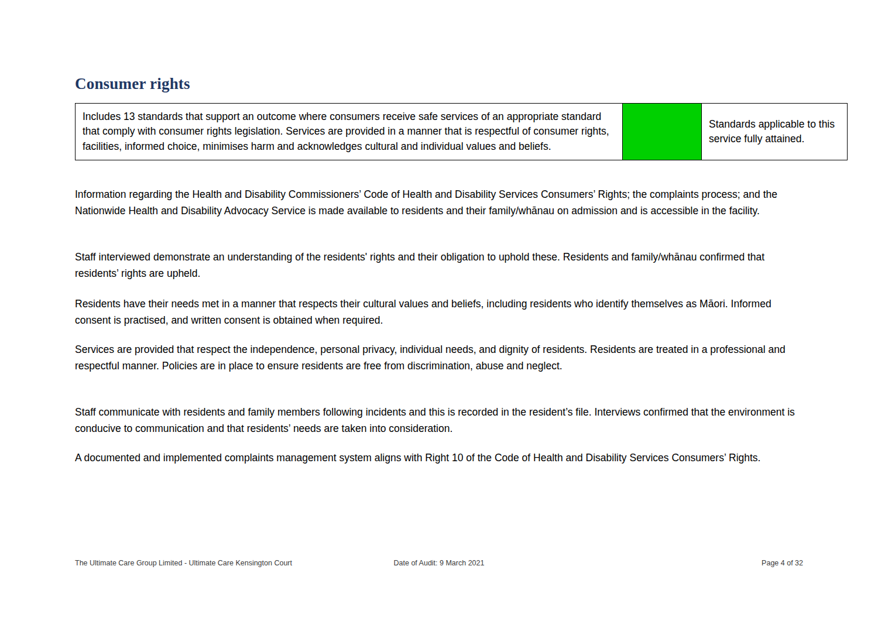Consumer rights
| Includes 13 standards that support an outcome where consumers receive safe services of an appropriate standard that comply with consumer rights legislation. Services are provided in a manner that is respectful of consumer rights, facilities, informed choice, minimises harm and acknowledges cultural and individual values and beliefs. | | Standards applicable to this service fully attained. |
Information regarding the Health and Disability Commissioners’ Code of Health and Disability Services Consumers’ Rights; the complaints process; and the Nationwide Health and Disability Advocacy Service is made available to residents and their family/whānau on admission and is accessible in the facility.
Staff interviewed demonstrate an understanding of the residents' rights and their obligation to uphold these. Residents and family/whānau confirmed that residents’ rights are upheld.
Residents have their needs met in a manner that respects their cultural values and beliefs, including residents who identify themselves as Māori. Informed consent is practised, and written consent is obtained when required.
Services are provided that respect the independence, personal privacy, individual needs, and dignity of residents. Residents are treated in a professional and respectful manner. Policies are in place to ensure residents are free from discrimination, abuse and neglect.
Staff communicate with residents and family members following incidents and this is recorded in the resident’s file. Interviews confirmed that the environment is conducive to communication and that residents’ needs are taken into consideration.
A documented and implemented complaints management system aligns with Right 10 of the Code of Health and Disability Services Consumers’ Rights.
The Ultimate Care Group Limited - Ultimate Care Kensington Court Date of Audit: 9 March 2021 Page 4 of 32